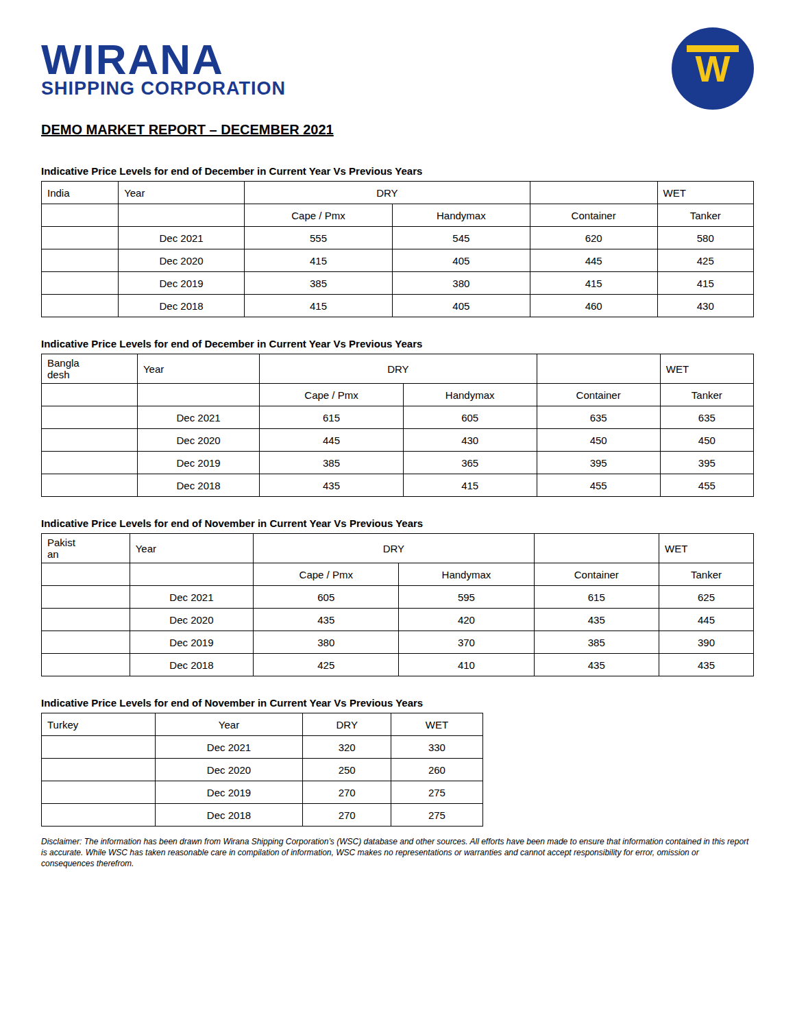WIRANA
SHIPPING CORPORATION
W
DEMO MARKET REPORT – DECEMBER 2021
Indicative Price Levels for end of December in Current Year Vs Previous Years
| India | Year | DRY | | WET |
| | | Cape / Pmx | Handymax | Container | Tanker |
| | Dec 2021 | 555 | 545 | 620 | 580 |
| | Dec 2020 | 415 | 405 | 445 | 425 |
| | Dec 2019 | 385 | 380 | 415 | 415 |
| | Dec 2018 | 415 | 405 | 460 | 430 |
Indicative Price Levels for end of December in Current Year Vs Previous Years
| Bangla desh | Year | DRY | | WET |
| | | Cape / Pmx | Handymax | Container | Tanker |
| | Dec 2021 | 615 | 605 | 635 | 635 |
| | Dec 2020 | 445 | 430 | 450 | 450 |
| | Dec 2019 | 385 | 365 | 395 | 395 |
| | Dec 2018 | 435 | 415 | 455 | 455 |
Indicative Price Levels for end of November in Current Year Vs Previous Years
| Pakist an | Year | DRY | | WET |
| | | Cape / Pmx | Handymax | Container | Tanker |
| | Dec 2021 | 605 | 595 | 615 | 625 |
| | Dec 2020 | 435 | 420 | 435 | 445 |
| | Dec 2019 | 380 | 370 | 385 | 390 |
| | Dec 2018 | 425 | 410 | 435 | 435 |
Indicative Price Levels for end of November in Current Year Vs Previous Years
| Turkey | Year | DRY | WET |
| | Dec 2021 | 320 | 330 |
| | Dec 2020 | 250 | 260 |
| | Dec 2019 | 270 | 275 |
| | Dec 2018 | 270 | 275 |
Disclaimer: The information has been drawn from Wirana Shipping Corporation’s (WSC) database and other sources. All efforts have been made to ensure that information contained in this report is accurate. While WSC has taken reasonable care in compilation of information, WSC makes no representations or warranties and cannot accept responsibility for error, omission or consequences therefrom.